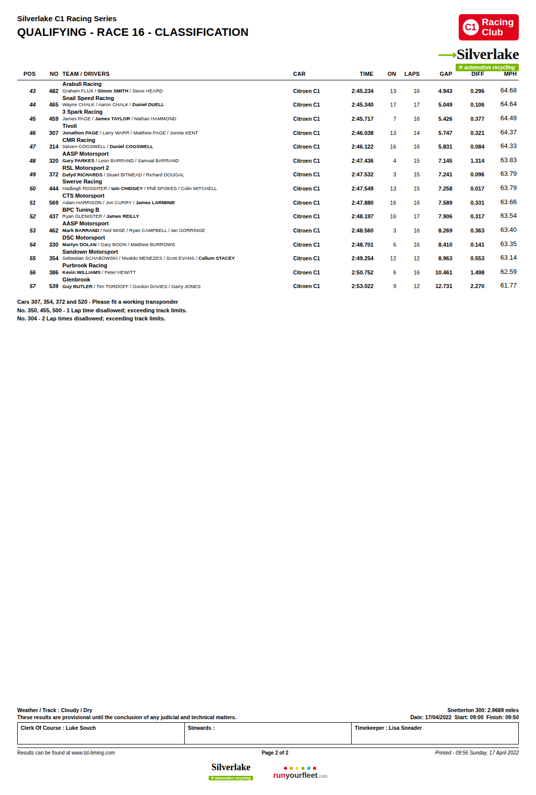C1 Racing Club
⟶Silverlake
⟳ automotive recycling
Silverlake C1 Racing Series
QUALIFYING - RACE 16 - CLASSIFICATION
| POS | NO | TEAM / DRIVERS | CAR | TIME | ON | LAPS | GAP | DIFF | MPH |
| --- | --- | --- | --- | --- | --- | --- | --- | --- | --- |
| 43 | 482 | Arabull Racing Graham FLUX / Simon SMITH / Steve HEARD | Citroen C1 | 2:45.234 | 13 | 16 | 4.943 | 0.296 | 64.68 |
| 44 | 465 | Snail Speed Racing Wayne CHALK / Aaron CHALK / Daniel DUELL | Citroen C1 | 2:45.340 | 17 | 17 | 5.049 | 0.106 | 64.64 |
| 45 | 459 | 3 Spark Racing James PAGE / James TAYLOR / Nathan HAMMOND | Citroen C1 | 2:45.717 | 7 | 16 | 5.426 | 0.377 | 64.49 |
| 46 | 307 | Tivoli Jonathon PAGE / Larry WARR / Matthew PAGE / Jonnie KENT | Citroen C1 | 2:46.038 | 13 | 14 | 5.747 | 0.321 | 64.37 |
| 47 | 314 | CMR Racing Steven COGSWELL / Daniel COGSWELL | Citroen C1 | 2:46.122 | 16 | 16 | 5.831 | 0.084 | 64.33 |
| 48 | 320 | AASP Motorsport Gary PARKES / Leon BARRAND / Samual BARRAND | Citroen C1 | 2:47.436 | 4 | 15 | 7.145 | 1.314 | 63.83 |
| 49 | 372 | RSL Motorsport 2 Dafyd RICHARDS / Stuart BITMEAD / Richard DOUGAL | Citroen C1 | 2:47.532 | 3 | 15 | 7.241 | 0.096 | 63.79 |
| 50 | 444 | Swerve Racing Hadleigh ROSSITER / Iain CHIDGEY / Phill SPOKES / Colin MITCHELL | Citroen C1 | 2:47.549 | 13 | 15 | 7.258 | 0.017 | 63.79 |
| 51 | 569 | CTS Motorsport Adam HARRISON / Jon CURRY / James LARMINIE | Citroen C1 | 2:47.880 | 16 | 16 | 7.589 | 0.331 | 63.66 |
| 52 | 437 | BPC Tuning B Ryan GLENISTER / James REILLY | Citroen C1 | 2:48.197 | 16 | 17 | 7.906 | 0.317 | 63.54 |
| 53 | 462 | AASP Motorsport Mark BARRAND / Neil WISE / Ryan CAMPBELL / Ian GORRINGE | Citroen C1 | 2:48.560 | 3 | 16 | 8.269 | 0.363 | 63.40 |
| 54 | 330 | DSC Motorsport Martyn DOLAN / Gary BOON / Matthew BURROWS | Citroen C1 | 2:48.701 | 6 | 16 | 8.410 | 0.141 | 63.35 |
| 55 | 354 | Sandown Motorsport Sebastian SCHABOWSKI / Nivaldo MENEZES / Scott EVANS / Callum STACEY | Citroen C1 | 2:49.254 | 12 | 12 | 8.963 | 0.553 | 63.14 |
| 56 | 386 | Purbrook Racing Kevin WILLIAMS / Peter HEWITT | Citroen C1 | 2:50.752 | 6 | 16 | 10.461 | 1.498 | 62.59 |
| 57 | 539 | Glenbrook Guy BUTLER / Tim TORDOFF / Gordon DAVIES / Garry JONES | Citroen C1 | 2:53.022 | 9 | 12 | 12.731 | 2.270 | 61.77 |
Cars 307, 354, 372 and 520 - Please fit a working transponder
No. 350, 455, 500 - 1 Lap time disallowed; exceeding track limits.
No. 304 - 2 Lap times disallowed; exceeding track limits.
Weather / Track : Cloudy / Dry Snetterton 300: 2.9689 miles
These results are provisional until the conclusion of any judicial and technical matters. Date: 17/04/2022 Start: 09:00 Finish: 09:50
| Clerk Of Course : Luke Souch | Stewards : | Timekeeper : Lisa Sneader |
Results can be found at www.tsl-timing.com Page 2 of 2 Printed - 09:56 Sunday, 17 April 2022
Silverlake
⟳ automotive recycling
●●●●●●
run your fleet.com